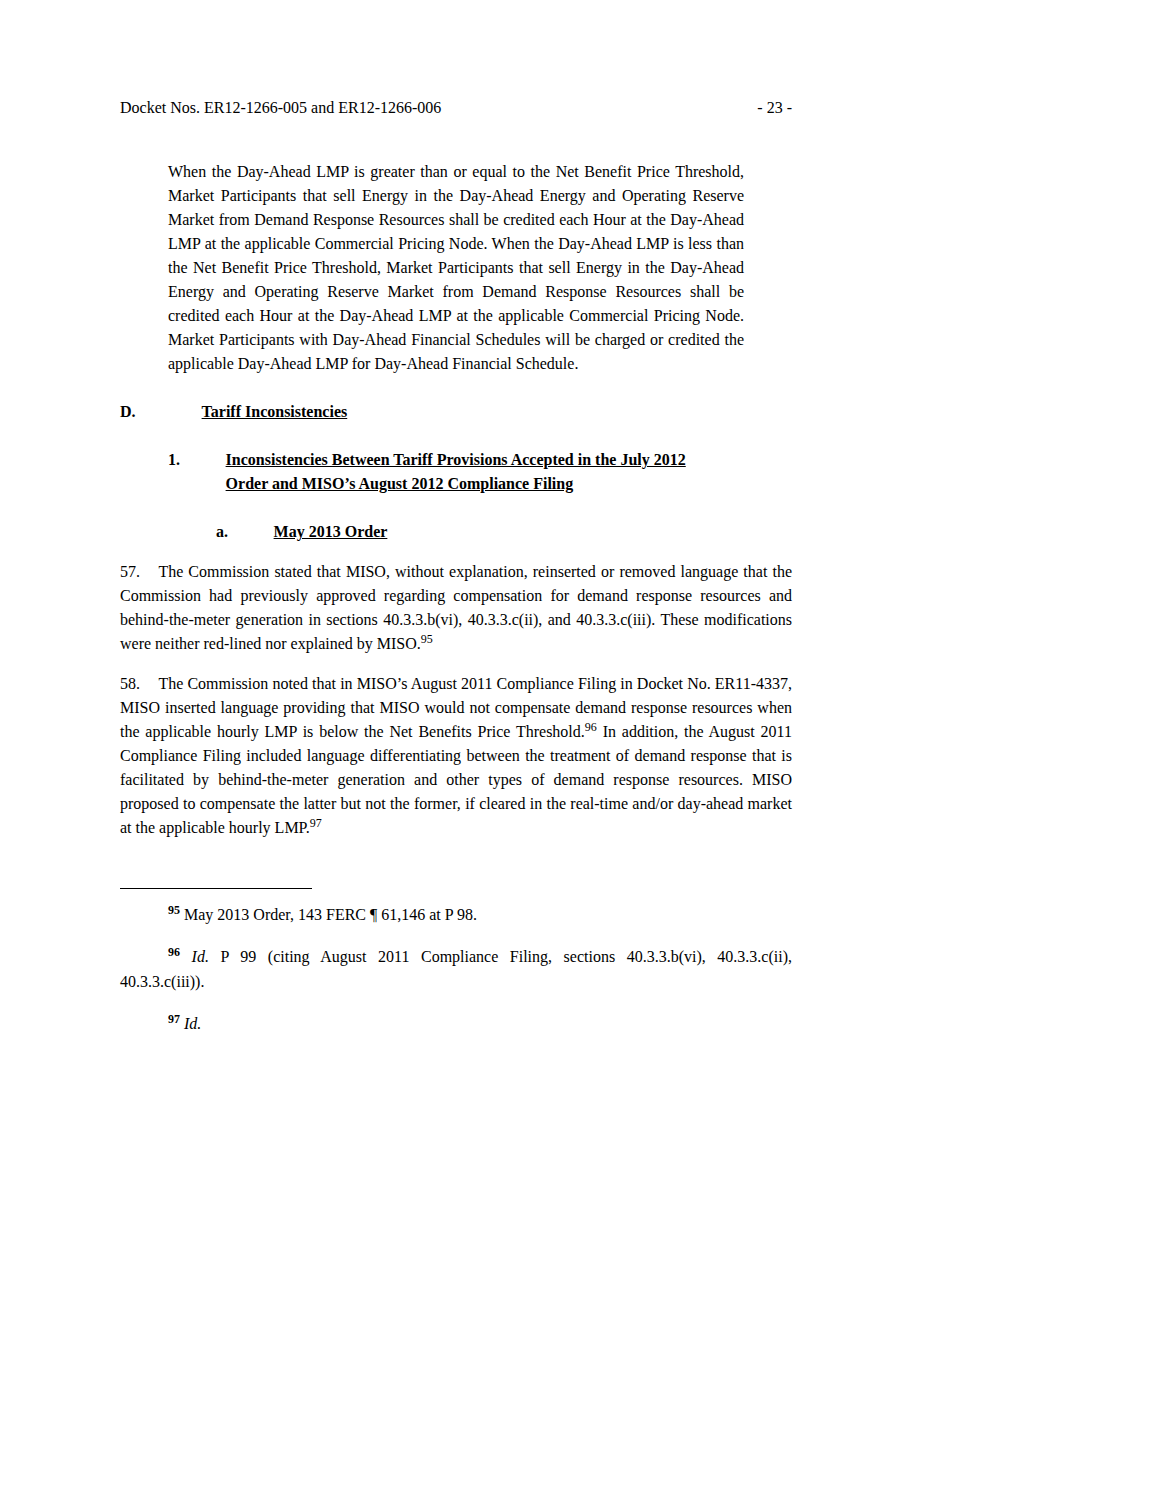Docket Nos. ER12-1266-005 and ER12-1266-006
- 23 -
When the Day-Ahead LMP is greater than or equal to the Net Benefit Price Threshold, Market Participants that sell Energy in the Day-Ahead Energy and Operating Reserve Market from Demand Response Resources shall be credited each Hour at the Day-Ahead LMP at the applicable Commercial Pricing Node. When the Day-Ahead LMP is less than the Net Benefit Price Threshold, Market Participants that sell Energy in the Day-Ahead Energy and Operating Reserve Market from Demand Response Resources shall be credited each Hour at the Day-Ahead LMP at the applicable Commercial Pricing Node. Market Participants with Day-Ahead Financial Schedules will be charged or credited the applicable Day-Ahead LMP for Day-Ahead Financial Schedule.
D.
Tariff Inconsistencies
1.
Inconsistencies Between Tariff Provisions Accepted in the July 2012 Order and MISO’s August 2012 Compliance Filing
a.
May 2013 Order
57. The Commission stated that MISO, without explanation, reinserted or removed language that the Commission had previously approved regarding compensation for demand response resources and behind-the-meter generation in sections 40.3.3.b(vi), 40.3.3.c(ii), and 40.3.3.c(iii). These modifications were neither red-lined nor explained by MISO.95
58. The Commission noted that in MISO’s August 2011 Compliance Filing in Docket No. ER11-4337, MISO inserted language providing that MISO would not compensate demand response resources when the applicable hourly LMP is below the Net Benefits Price Threshold.96 In addition, the August 2011 Compliance Filing included language differentiating between the treatment of demand response that is facilitated by behind-the-meter generation and other types of demand response resources. MISO proposed to compensate the latter but not the former, if cleared in the real-time and/or day-ahead market at the applicable hourly LMP.97
95 May 2013 Order, 143 FERC ¶ 61,146 at P 98.
96 Id. P 99 (citing August 2011 Compliance Filing, sections 40.3.3.b(vi), 40.3.3.c(ii), 40.3.3.c(iii)).
97 Id.